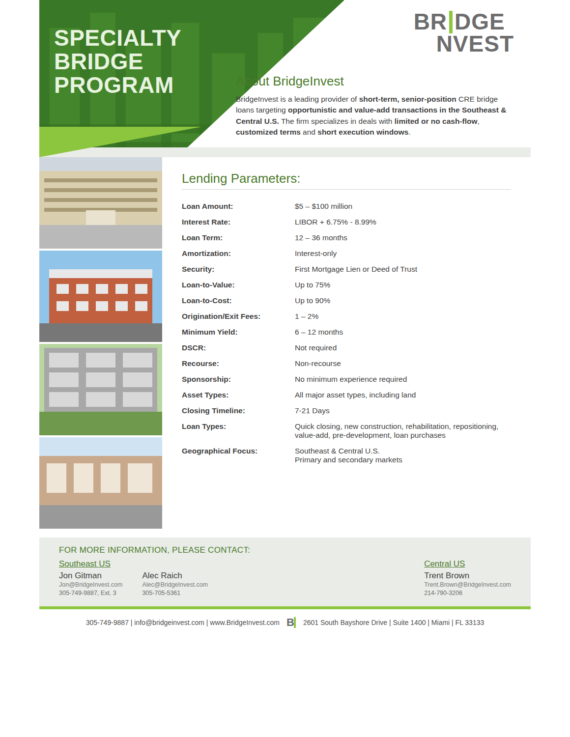Specialty
Bridge
Program
BR DGENVEST
About BridgeInvest
BridgeInvest is a leading provider of short-term, senior-position CRE bridge loans targeting opportunistic and value-add transactions in the Southeast & Central U.S. The firm specializes in deals with limited or no cash-flow, customized terms and short execution windows.
Lending Parameters:
| Loan Amount: | $5 – $100 million |
| Interest Rate: | LIBOR + 6.75% - 8.99% |
| Loan Term: | 12 – 36 months |
| Amortization: | Interest-only |
| Security: | First Mortgage Lien or Deed of Trust |
| Loan-to-Value: | Up to 75% |
| Loan-to-Cost: | Up to 90% |
| Origination/Exit Fees: | 1 – 2% |
| Minimum Yield: | 6 – 12 months |
| DSCR: | Not required |
| Recourse: | Non-recourse |
| Sponsorship: | No minimum experience required |
| Asset Types: | All major asset types, including land |
| Closing Timeline: | 7-21 Days |
| Loan Types: | Quick closing, new construction, rehabilitation, repositioning, value-add, pre-development, loan purchases |
| Geographical Focus: | Southeast & Central U.S. Primary and secondary markets |
FOR MORE INFORMATION, PLEASE CONTACT:
Southeast US
Jon Gitman
Jon@BridgeInvest.com
305-749-9887, Ext. 3
Alec Raich
Alec@BridgeInvest.com
305-705-5361
Central US
Trent Brown
Trent.Brown@BridgeInvest.com
214-790-3206
305-749-9887 | info@bridgeinvest.com | www.BridgeInvest.com B 2601 South Bayshore Drive | Suite 1400 | Miami | FL 33133